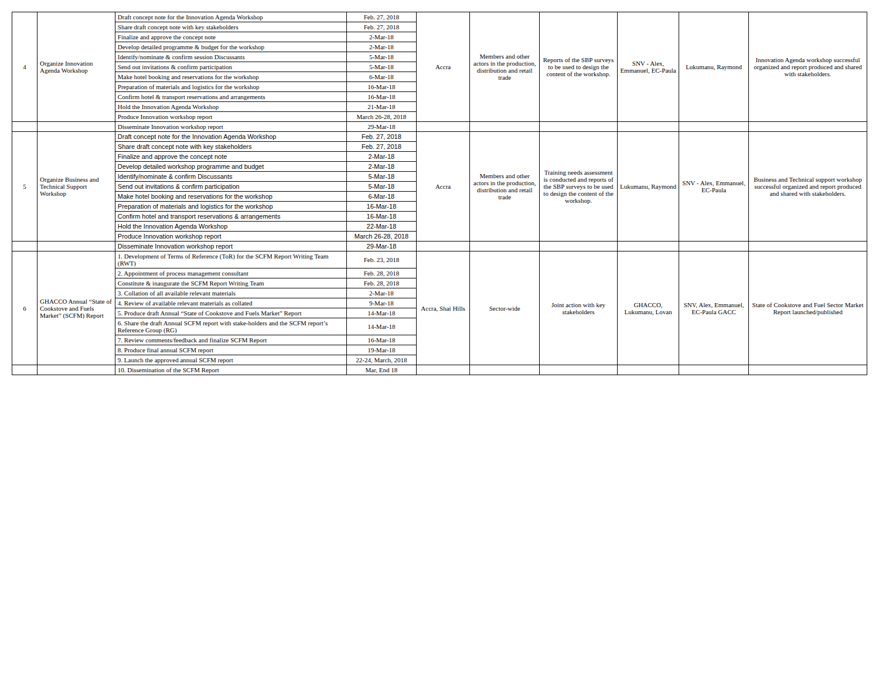| 4 | Organize Innovation Agenda Workshop | Draft concept note for the Innovation Agenda Workshop | Feb. 27, 2018 | Accra | Members and other actors in the production, distribution and retail trade | Reports of the SBP surveys to be used to design the content of the workshop. | SNV - Alex, Emmanuel, EC-Paula | Lukumanu, Raymond | Innovation Agenda workshop successful organized and report produced and shared with stakeholders. |
| Share draft concept note with key stakeholders | Feb. 27, 2018 |
| Finalize and approve the concept note | 2-Mar-18 |
| Develop detailed programme & budget for the workshop | 2-Mar-18 |
| Identify/nominate & confirm session Discussants | 5-Mar-18 |
| Send out invitations & confirm participation | 5-Mar-18 |
| Make hotel booking and reservations for the workshop | 6-Mar-18 |
| Preparation of materials and logistics for the workshop | 16-Mar-18 |
| Confirm hotel & transport reservations and arrangements | 16-Mar-18 |
| Hold the Innovation Agenda Workshop | 21-Mar-18 |
| Produce Innovation workshop report | March 26-28, 2018 |
| | | Disseminate Innovation workshop report | 29-Mar-18 | | | | | | |
| 5 | Organize Business and Technical Support Workshop | Draft concept note for the Innovation Agenda Workshop | Feb. 27, 2018 | Accra | Members and other actors in the production, distribution and retail trade | Training needs assessment is conducted and reports of the SBP surveys to be used to design the content of the workshop. | Lukumanu, Raymond | SNV - Alex, Emmanuel, EC-Paula | Business and Technical support workshop successful organized and report produced and shared with stakeholders. |
| Share draft concept note with key stakeholders | Feb. 27, 2018 |
| Finalize and approve the concept note | 2-Mar-18 |
| Develop detailed workshop programme and budget | 2-Mar-18 |
| Identify/nominate & confirm Discussants | 5-Mar-18 |
| Send out invitations & confirm participation | 5-Mar-18 |
| Make hotel booking and reservations for the workshop | 6-Mar-18 |
| Preparation of materials and logistics for the workshop | 16-Mar-18 |
| Confirm hotel and transport reservations & arrangements | 16-Mar-18 |
| Hold the Innovation Agenda Workshop | 22-Mar-18 |
| Produce Innovation workshop report | March 26-28, 2018 |
| | | Disseminate Innovation workshop report | 29-Mar-18 | | | | | | |
| 6 | GHACCO Annual “State of Cookstove and Fuels Market” (SCFM) Report | 1. Development of Terms of Reference (ToR) for the SCFM Report Writing Team (RWT) | Feb. 23, 2018 | Accra, Shai Hills | Sector-wide | Joint action with key stakeholders | GHACCO, Lukumanu, Lovan | SNV, Alex, Emmanuel, EC-Paula GACC | State of Cookstove and Fuel Sector Market Report launched/published |
| 2. Appointment of process management consultant | Feb. 28, 2018 |
| Constitute & inaugurate the SCFM Report Writing Team | Feb. 28, 2018 |
| 3. Collation of all available relevant materials | 2-Mar-18 |
| 4. Review of available relevant materials as collated | 9-Mar-18 |
| 5. Produce draft Annual “State of Cookstove and Fuels Market” Report | 14-Mar-18 |
| 6. Share the draft Annual SCFM report with stake-holders and the SCFM report’s Reference Group (RG) | 14-Mar-18 |
| 7. Review comments/feedback and finalize SCFM Report | 16-Mar-18 |
| 8. Produce final annual SCFM report | 19-Mar-18 |
| 9. Launch the approved annual SCFM report | 22-24, March, 2018 |
| | | 10. Dissemination of the SCFM Report | Mar, End 18 | | | | | | |